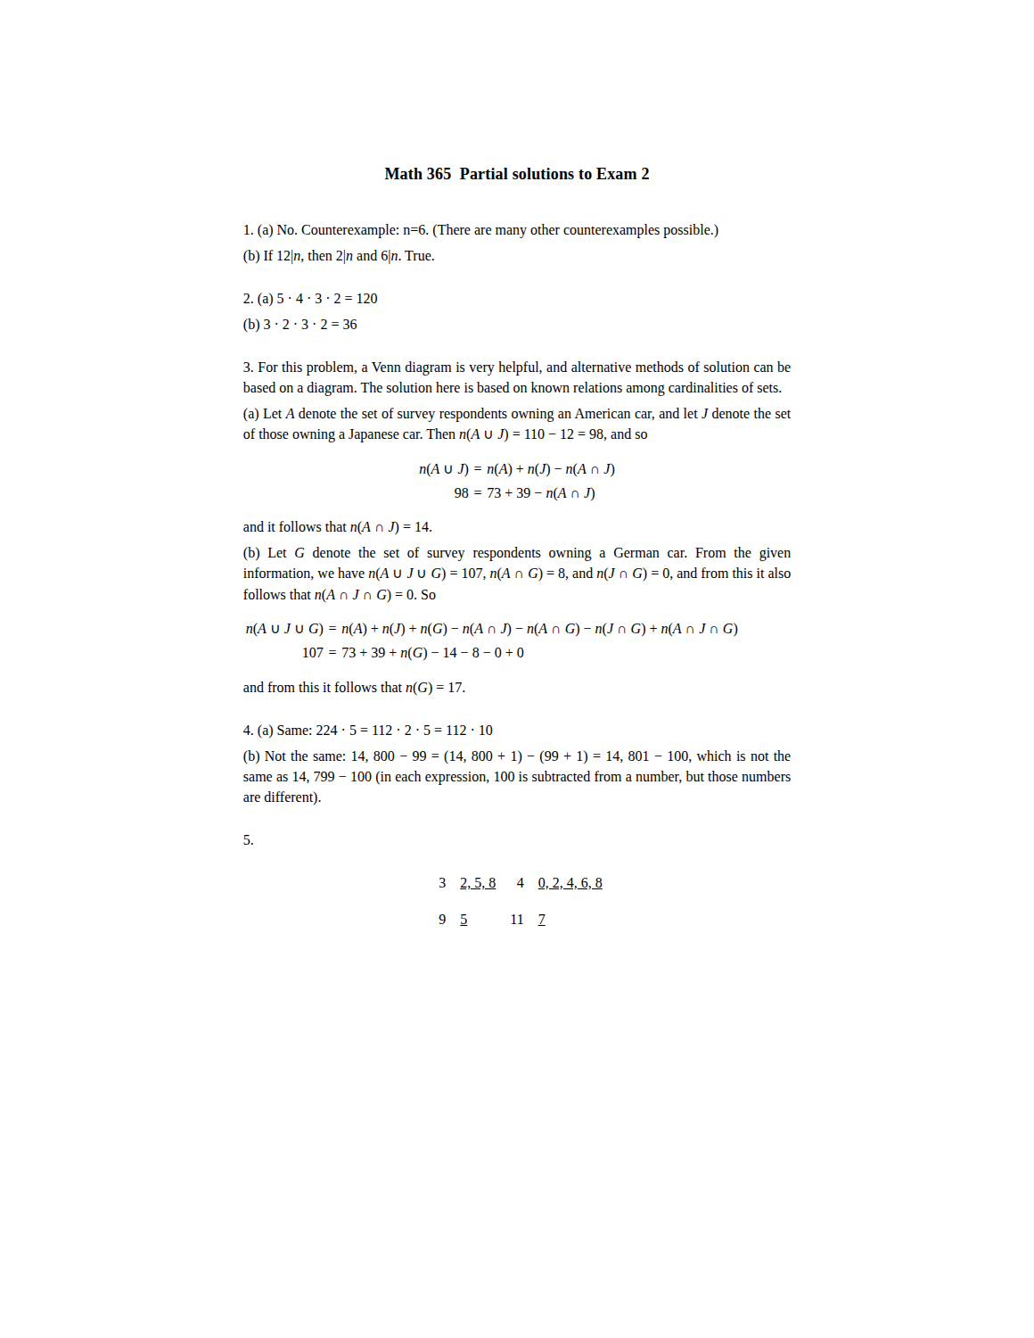Math 365 Partial solutions to Exam 2
1. (a) No. Counterexample: n=6. (There are many other counterexamples possible.)
(b) If 12|n, then 2|n and 6|n. True.
2. (a) 5 · 4 · 3 · 2 = 120
(b) 3 · 2 · 3 · 2 = 36
3. For this problem, a Venn diagram is very helpful, and alternative methods of solution can be based on a diagram. The solution here is based on known relations among cardinalities of sets.
(a) Let A denote the set of survey respondents owning an American car, and let J denote the set of those owning a Japanese car. Then n(A ∪ J) = 110 − 12 = 98, and so
| n ( A ∪ J ) | = | n ( A ) + n ( J ) − n ( A ∩ J ) |
| 98 | = | 73 + 39 − n ( A ∩ J ) |
and it follows that n(A ∩ J) = 14.
(b) Let G denote the set of survey respondents owning a German car. From the given information, we have n(A ∪ J ∪ G) = 107, n(A ∩ G) = 8, and n(J ∩ G) = 0, and from this it also follows that n(A ∩ J ∩ G) = 0. So
| n ( A ∪ J ∪ G ) | = | n ( A ) + n ( J ) + n ( G ) − n ( A ∩ J ) − n ( A ∩ G ) − n ( J ∩ G ) + n ( A ∩ J ∩ G ) |
| 107 | = | 73 + 39 + n ( G ) − 14 − 8 − 0 + 0 |
and from this it follows that n(G) = 17.
4. (a) Same: 224 · 5 = 112 · 2 · 5 = 112 · 10
(b) Not the same: 14, 800 − 99 = (14, 800 + 1) − (99 + 1) = 14, 801 − 100, which is not the same as 14, 799 − 100 (in each expression, 100 is subtracted from a number, but those numbers are different).
5.
| 3 | 2, 5, 8 | 4 | 0, 2, 4, 6, 8 |
| 9 | 5 | 11 | 7 |